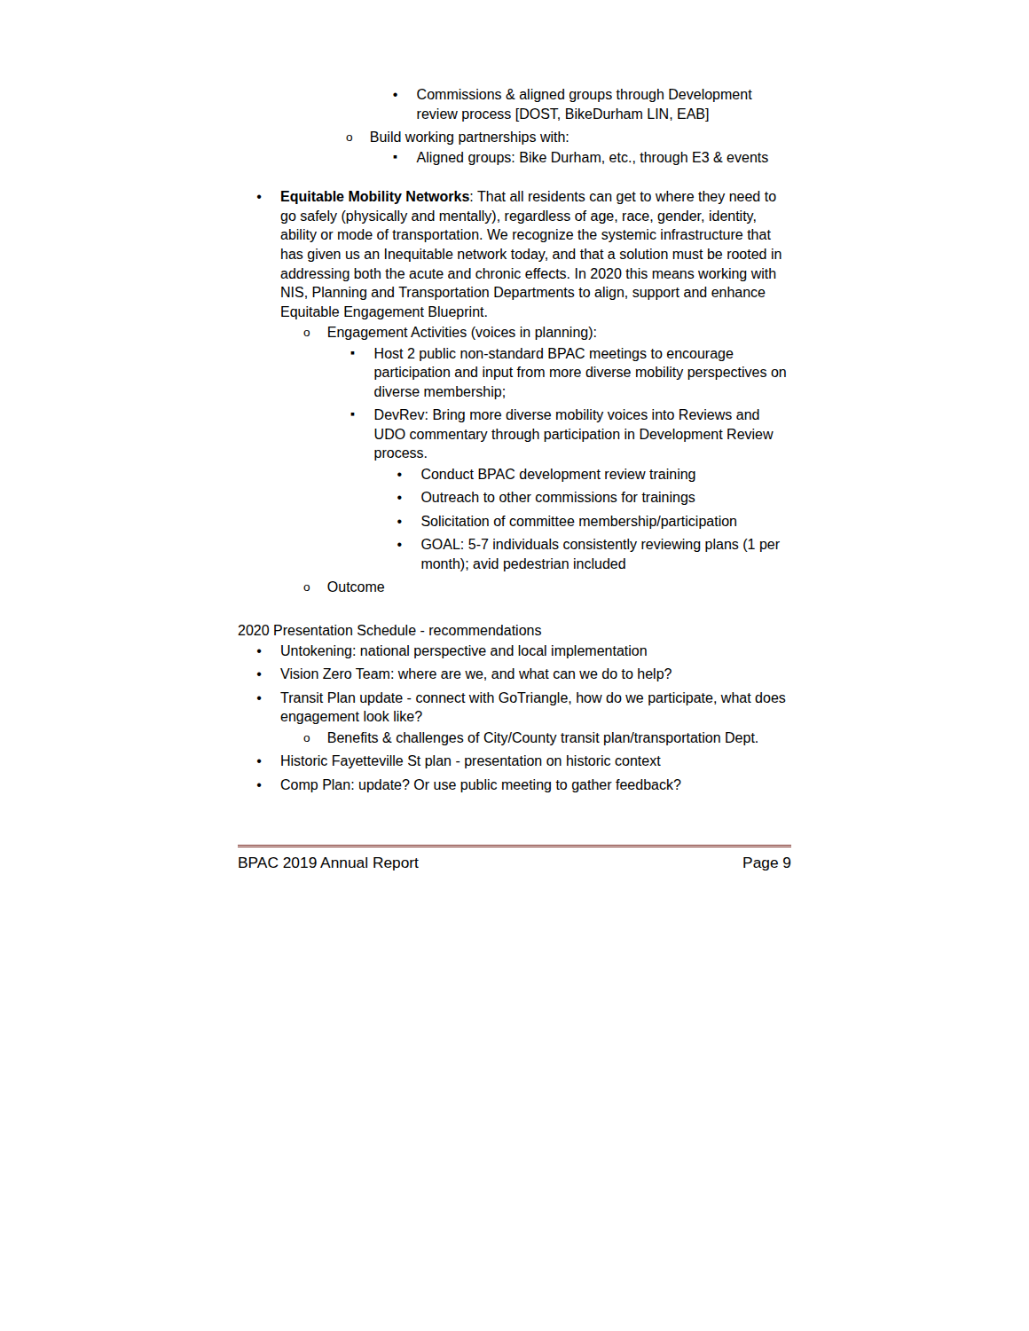Commissions & aligned groups through Development review process [DOST, BikeDurham LIN, EAB]
Build working partnerships with:
Aligned groups: Bike Durham, etc., through E3 & events
Equitable Mobility Networks: That all residents can get to where they need to go safely (physically and mentally), regardless of age, race, gender, identity, ability or mode of transportation. We recognize the systemic infrastructure that has given us an Inequitable network today, and that a solution must be rooted in addressing both the acute and chronic effects. In 2020 this means working with NIS, Planning and Transportation Departments to align, support and enhance Equitable Engagement Blueprint.
Engagement Activities (voices in planning):
Host 2 public non-standard BPAC meetings to encourage participation and input from more diverse mobility perspectives on diverse membership;
DevRev: Bring more diverse mobility voices into Reviews and UDO commentary through participation in Development Review process.
Conduct BPAC development review training
Outreach to other commissions for trainings
Solicitation of committee membership/participation
GOAL: 5-7 individuals consistently reviewing plans (1 per month); avid pedestrian included
Outcome
2020 Presentation Schedule - recommendations
Untokening: national perspective and local implementation
Vision Zero Team: where are we, and what can we do to help?
Transit Plan update - connect with GoTriangle, how do we participate, what does engagement look like?
Benefits & challenges of City/County transit plan/transportation Dept.
Historic Fayetteville St plan - presentation on historic context
Comp Plan: update? Or use public meeting to gather feedback?
BPAC 2019 Annual Report
Page 9